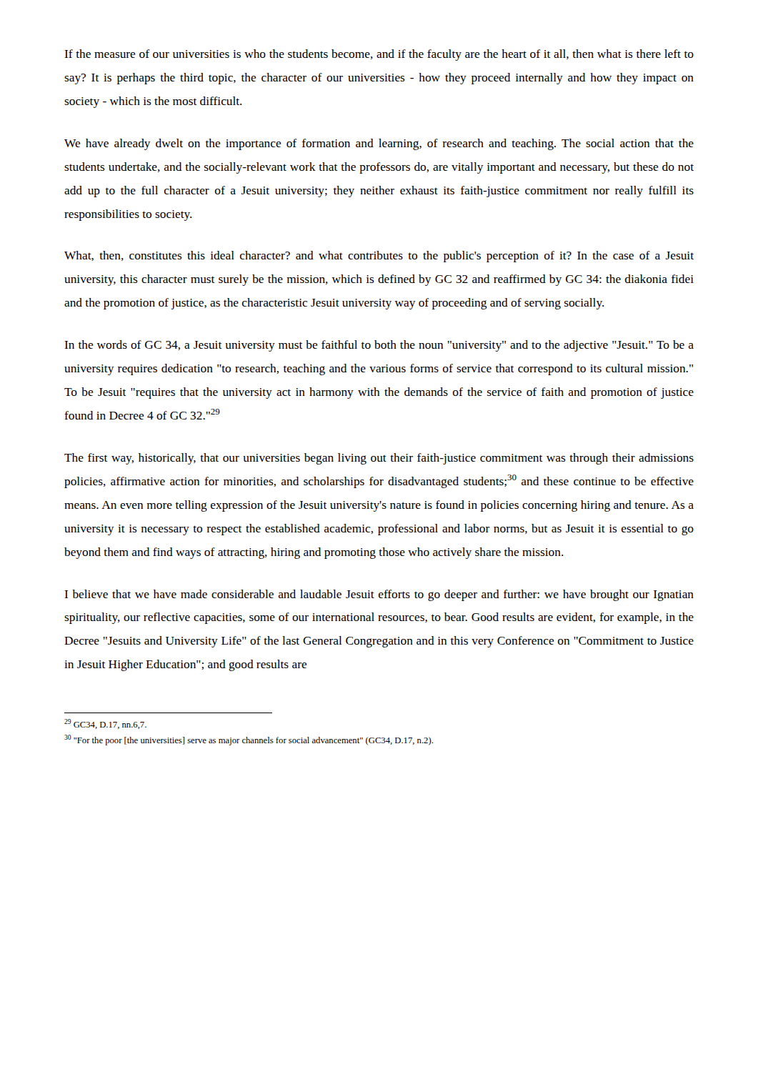If the measure of our universities is who the students become, and if the faculty are the heart of it all, then what is there left to say? It is perhaps the third topic, the character of our universities - how they proceed internally and how they impact on society - which is the most difficult.
We have already dwelt on the importance of formation and learning, of research and teaching. The social action that the students undertake, and the socially-relevant work that the professors do, are vitally important and necessary, but these do not add up to the full character of a Jesuit university; they neither exhaust its faith-justice commitment nor really fulfill its responsibilities to society.
What, then, constitutes this ideal character? and what contributes to the public's perception of it? In the case of a Jesuit university, this character must surely be the mission, which is defined by GC 32 and reaffirmed by GC 34: the diakonia fidei and the promotion of justice, as the characteristic Jesuit university way of proceeding and of serving socially.
In the words of GC 34, a Jesuit university must be faithful to both the noun "university" and to the adjective "Jesuit." To be a university requires dedication "to research, teaching and the various forms of service that correspond to its cultural mission." To be Jesuit "requires that the university act in harmony with the demands of the service of faith and promotion of justice found in Decree 4 of GC 32."29
The first way, historically, that our universities began living out their faith-justice commitment was through their admissions policies, affirmative action for minorities, and scholarships for disadvantaged students;30 and these continue to be effective means. An even more telling expression of the Jesuit university's nature is found in policies concerning hiring and tenure. As a university it is necessary to respect the established academic, professional and labor norms, but as Jesuit it is essential to go beyond them and find ways of attracting, hiring and promoting those who actively share the mission.
I believe that we have made considerable and laudable Jesuit efforts to go deeper and further: we have brought our Ignatian spirituality, our reflective capacities, some of our international resources, to bear. Good results are evident, for example, in the Decree "Jesuits and University Life" of the last General Congregation and in this very Conference on "Commitment to Justice in Jesuit Higher Education"; and good results are
29 GC34, D.17, nn.6,7.
30 "For the poor [the universities] serve as major channels for social advancement" (GC34, D.17, n.2).